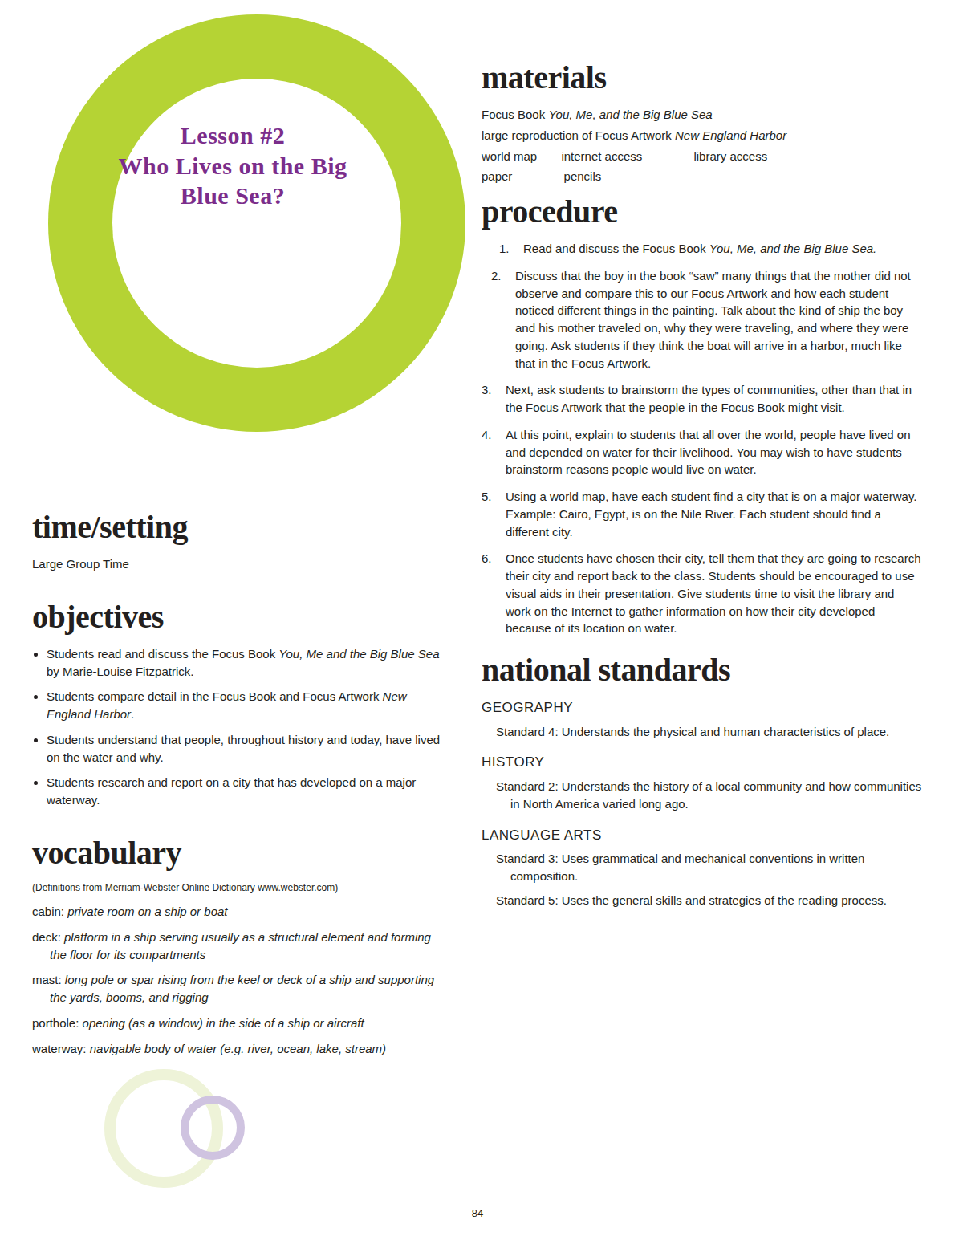Lesson #2
Who Lives on the Big Blue Sea?
time/setting
Large Group Time
objectives
Students read and discuss the Focus Book You, Me and the Big Blue Sea by Marie-Louise Fitzpatrick.
Students compare detail in the Focus Book and Focus Artwork New England Harbor.
Students understand that people, throughout history and today, have lived on the water and why.
Students research and report on a city that has developed on a major waterway.
vocabulary
(Definitions from Merriam-Webster Online Dictionary www.webster.com)
cabin: private room on a ship or boat
deck: platform in a ship serving usually as a structural element and forming the floor for its compartments
mast: long pole or spar rising from the keel or deck of a ship and supporting the yards, booms, and rigging
porthole: opening (as a window) in the side of a ship or aircraft
waterway: navigable body of water (e.g. river, ocean, lake, stream)
materials
Focus Book You, Me, and the Big Blue Sea
large reproduction of Focus Artwork New England Harbor
world map internet access library access
paper pencils
procedure
Read and discuss the Focus Book You, Me, and the Big Blue Sea.
Discuss that the boy in the book “saw” many things that the mother did not observe and compare this to our Focus Artwork and how each student noticed different things in the painting. Talk about the kind of ship the boy and his mother traveled on, why they were traveling, and where they were going. Ask students if they think the boat will arrive in a harbor, much like that in the Focus Artwork.
Next, ask students to brainstorm the types of communities, other than that in the Focus Artwork that the people in the Focus Book might visit.
At this point, explain to students that all over the world, people have lived on and depended on water for their livelihood. You may wish to have students brainstorm reasons people would live on water.
Using a world map, have each student find a city that is on a major waterway. Example: Cairo, Egypt, is on the Nile River. Each student should find a different city.
Once students have chosen their city, tell them that they are going to research their city and report back to the class. Students should be encouraged to use visual aids in their presentation. Give students time to visit the library and work on the Internet to gather information on how their city developed because of its location on water.
national standards
GEOGRAPHY
Standard 4: Understands the physical and human characteristics of place.
HISTORY
Standard 2: Understands the history of a local community and how communities in North America varied long ago.
LANGUAGE ARTS
Standard 3: Uses grammatical and mechanical conventions in written composition.
Standard 5: Uses the general skills and strategies of the reading process.
84